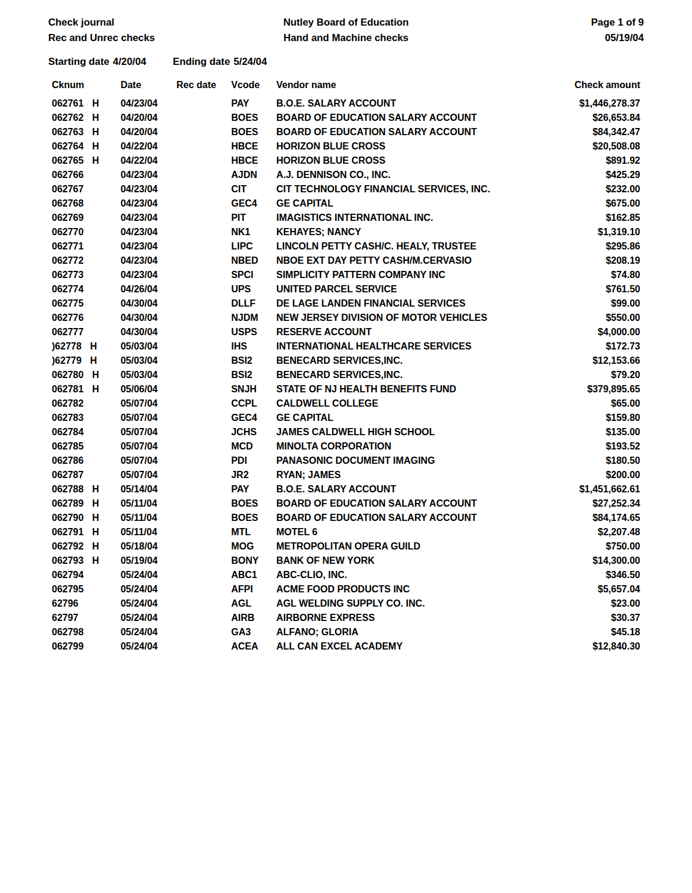Check journal
Rec and Unrec checks
Nutley Board of Education
Hand and Machine checks
Page 1 of 9
05/19/04
Starting date 4/20/04 Ending date 5/24/04
| Cknum | Date | Rec date | Vcode | Vendor name | Check amount |
| --- | --- | --- | --- | --- | --- |
| 062761 H | 04/23/04 | | PAY | B.O.E. SALARY ACCOUNT | $1,446,278.37 |
| 062762 H | 04/20/04 | | BOES | BOARD OF EDUCATION SALARY ACCOUNT | $26,653.84 |
| 062763 H | 04/20/04 | | BOES | BOARD OF EDUCATION SALARY ACCOUNT | $84,342.47 |
| 062764 H | 04/22/04 | | HBCE | HORIZON BLUE CROSS | $20,508.08 |
| 062765 H | 04/22/04 | | HBCE | HORIZON BLUE CROSS | $891.92 |
| 062766 | 04/23/04 | | AJDN | A.J. DENNISON CO., INC. | $425.29 |
| 062767 | 04/23/04 | | CIT | CIT TECHNOLOGY FINANCIAL SERVICES, INC. | $232.00 |
| 062768 | 04/23/04 | | GEC4 | GE CAPITAL | $675.00 |
| 062769 | 04/23/04 | | PIT | IMAGISTICS INTERNATIONAL INC. | $162.85 |
| 062770 | 04/23/04 | | NK1 | KEHAYES; NANCY | $1,319.10 |
| 062771 | 04/23/04 | | LIPC | LINCOLN PETTY CASH/C. HEALY, TRUSTEE | $295.86 |
| 062772 | 04/23/04 | | NBED | NBOE EXT DAY PETTY CASH/M.CERVASIO | $208.19 |
| 062773 | 04/23/04 | | SPCI | SIMPLICITY PATTERN COMPANY INC | $74.80 |
| 062774 | 04/26/04 | | UPS | UNITED PARCEL SERVICE | $761.50 |
| 062775 | 04/30/04 | | DLLF | DE LAGE LANDEN FINANCIAL SERVICES | $99.00 |
| 062776 | 04/30/04 | | NJDM | NEW JERSEY DIVISION OF MOTOR VEHICLES | $550.00 |
| 062777 | 04/30/04 | | USPS | RESERVE ACCOUNT | $4,000.00 |
| )62778 H | 05/03/04 | | IHS | INTERNATIONAL HEALTHCARE SERVICES | $172.73 |
| )62779 H | 05/03/04 | | BSI2 | BENECARD SERVICES,INC. | $12,153.66 |
| 062780 H | 05/03/04 | | BSI2 | BENECARD SERVICES,INC. | $79.20 |
| 062781 H | 05/06/04 | | SNJH | STATE OF NJ HEALTH BENEFITS FUND | $379,895.65 |
| 062782 | 05/07/04 | | CCPL | CALDWELL COLLEGE | $65.00 |
| 062783 | 05/07/04 | | GEC4 | GE CAPITAL | $159.80 |
| 062784 | 05/07/04 | | JCHS | JAMES CALDWELL HIGH SCHOOL | $135.00 |
| 062785 | 05/07/04 | | MCD | MINOLTA CORPORATION | $193.52 |
| 062786 | 05/07/04 | | PDI | PANASONIC DOCUMENT IMAGING | $180.50 |
| 062787 | 05/07/04 | | JR2 | RYAN; JAMES | $200.00 |
| 062788 H | 05/14/04 | | PAY | B.O.E. SALARY ACCOUNT | $1,451,662.61 |
| 062789 H | 05/11/04 | | BOES | BOARD OF EDUCATION SALARY ACCOUNT | $27,252.34 |
| 062790 H | 05/11/04 | | BOES | BOARD OF EDUCATION SALARY ACCOUNT | $84,174.65 |
| 062791 H | 05/11/04 | | MTL | MOTEL 6 | $2,207.48 |
| 062792 H | 05/18/04 | | MOG | METROPOLITAN OPERA GUILD | $750.00 |
| 062793 H | 05/19/04 | | BONY | BANK OF NEW YORK | $14,300.00 |
| 062794 | 05/24/04 | | ABC1 | ABC-CLIO, INC. | $346.50 |
| 062795 | 05/24/04 | | AFPI | ACME FOOD PRODUCTS INC | $5,657.04 |
| 62796 | 05/24/04 | | AGL | AGL WELDING SUPPLY CO. INC. | $23.00 |
| 62797 | 05/24/04 | | AIRB | AIRBORNE EXPRESS | $30.37 |
| 062798 | 05/24/04 | | GA3 | ALFANO; GLORIA | $45.18 |
| 062799 | 05/24/04 | | ACEA | ALL CAN EXCEL ACADEMY | $12,840.30 |